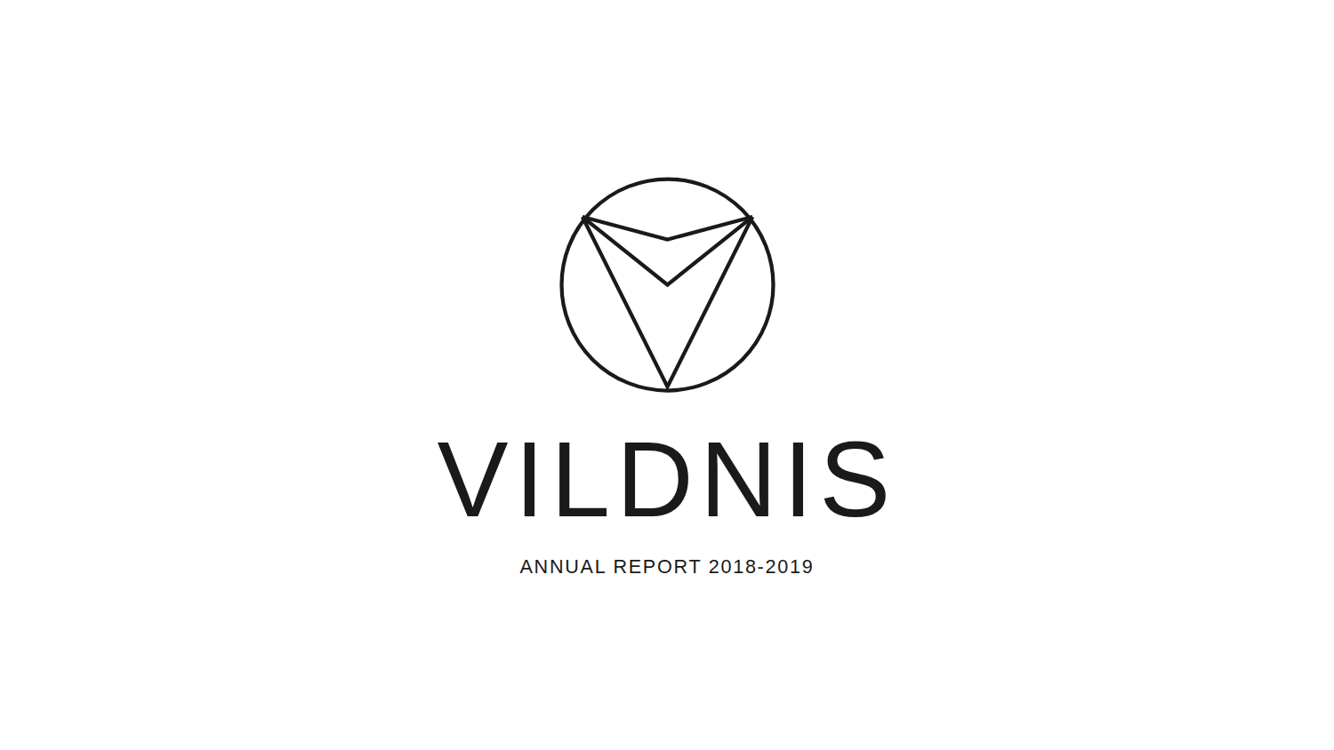Vildnis
Annual Report 2018-2019